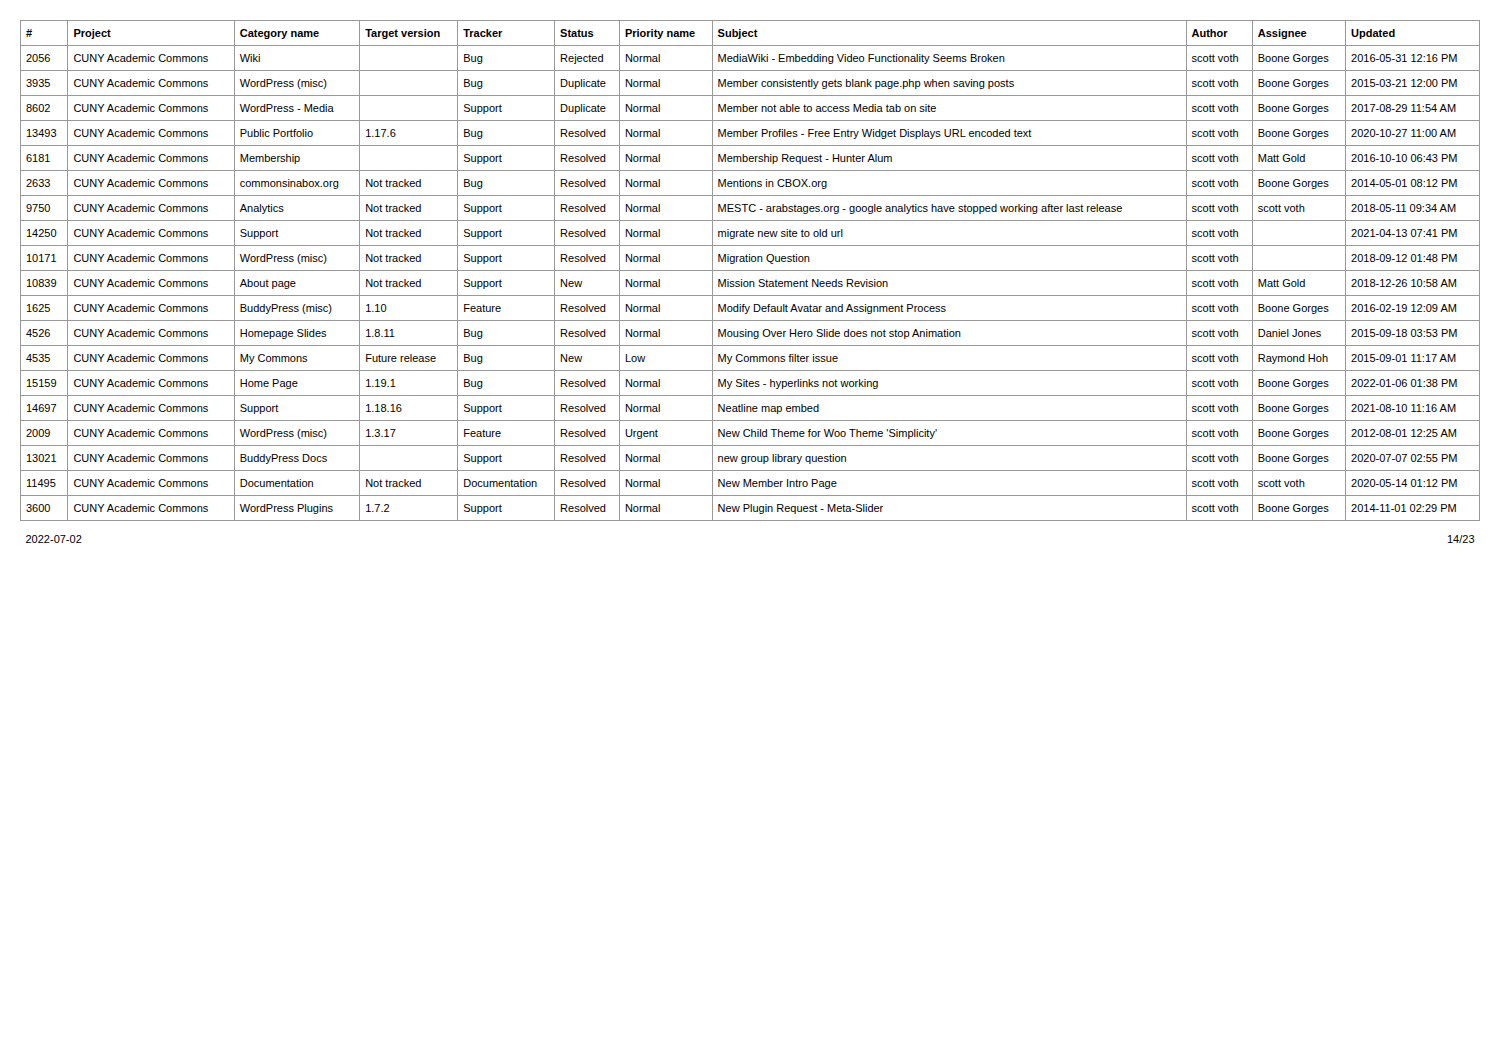| # | Project | Category name | Target version | Tracker | Status | Priority name | Subject | Author | Assignee | Updated |
| --- | --- | --- | --- | --- | --- | --- | --- | --- | --- | --- |
| 2056 | CUNY Academic Commons | Wiki | | Bug | Rejected | Normal | MediaWiki - Embedding Video Functionality Seems Broken | scott voth | Boone Gorges | 2016-05-31 12:16 PM |
| 3935 | CUNY Academic Commons | WordPress (misc) | | Bug | Duplicate | Normal | Member consistently gets blank page.php when saving posts | scott voth | Boone Gorges | 2015-03-21 12:00 PM |
| 8602 | CUNY Academic Commons | WordPress - Media | | Support | Duplicate | Normal | Member not able to access Media tab on site | scott voth | Boone Gorges | 2017-08-29 11:54 AM |
| 13493 | CUNY Academic Commons | Public Portfolio | 1.17.6 | Bug | Resolved | Normal | Member Profiles - Free Entry Widget Displays URL encoded text | scott voth | Boone Gorges | 2020-10-27 11:00 AM |
| 6181 | CUNY Academic Commons | Membership | | Support | Resolved | Normal | Membership Request - Hunter Alum | scott voth | Matt Gold | 2016-10-10 06:43 PM |
| 2633 | CUNY Academic Commons | commonsinabox.org | Not tracked | Bug | Resolved | Normal | Mentions in CBOX.org | scott voth | Boone Gorges | 2014-05-01 08:12 PM |
| 9750 | CUNY Academic Commons | Analytics | Not tracked | Support | Resolved | Normal | MESTC - arabstages.org - google analytics have stopped working after last release | scott voth | scott voth | 2018-05-11 09:34 AM |
| 14250 | CUNY Academic Commons | Support | Not tracked | Support | Resolved | Normal | migrate new site to old url | scott voth | | 2021-04-13 07:41 PM |
| 10171 | CUNY Academic Commons | WordPress (misc) | Not tracked | Support | Resolved | Normal | Migration Question | scott voth | | 2018-09-12 01:48 PM |
| 10839 | CUNY Academic Commons | About page | Not tracked | Support | New | Normal | Mission Statement Needs Revision | scott voth | Matt Gold | 2018-12-26 10:58 AM |
| 1625 | CUNY Academic Commons | BuddyPress (misc) | 1.10 | Feature | Resolved | Normal | Modify Default Avatar and Assignment Process | scott voth | Boone Gorges | 2016-02-19 12:09 AM |
| 4526 | CUNY Academic Commons | Homepage Slides | 1.8.11 | Bug | Resolved | Normal | Mousing Over Hero Slide does not stop Animation | scott voth | Daniel Jones | 2015-09-18 03:53 PM |
| 4535 | CUNY Academic Commons | My Commons | Future release | Bug | New | Low | My Commons filter issue | scott voth | Raymond Hoh | 2015-09-01 11:17 AM |
| 15159 | CUNY Academic Commons | Home Page | 1.19.1 | Bug | Resolved | Normal | My Sites - hyperlinks not working | scott voth | Boone Gorges | 2022-01-06 01:38 PM |
| 14697 | CUNY Academic Commons | Support | 1.18.16 | Support | Resolved | Normal | Neatline map embed | scott voth | Boone Gorges | 2021-08-10 11:16 AM |
| 2009 | CUNY Academic Commons | WordPress (misc) | 1.3.17 | Feature | Resolved | Urgent | New Child Theme for Woo Theme 'Simplicity' | scott voth | Boone Gorges | 2012-08-01 12:25 AM |
| 13021 | CUNY Academic Commons | BuddyPress Docs | | Support | Resolved | Normal | new group library question | scott voth | Boone Gorges | 2020-07-07 02:55 PM |
| 11495 | CUNY Academic Commons | Documentation | Not tracked | Documentation | Resolved | Normal | New Member Intro Page | scott voth | scott voth | 2020-05-14 01:12 PM |
| 3600 | CUNY Academic Commons | WordPress Plugins | 1.7.2 | Support | Resolved | Normal | New Plugin Request - Meta-Slider | scott voth | Boone Gorges | 2014-11-01 02:29 PM |
| 2022-07-02 | 14/23 |